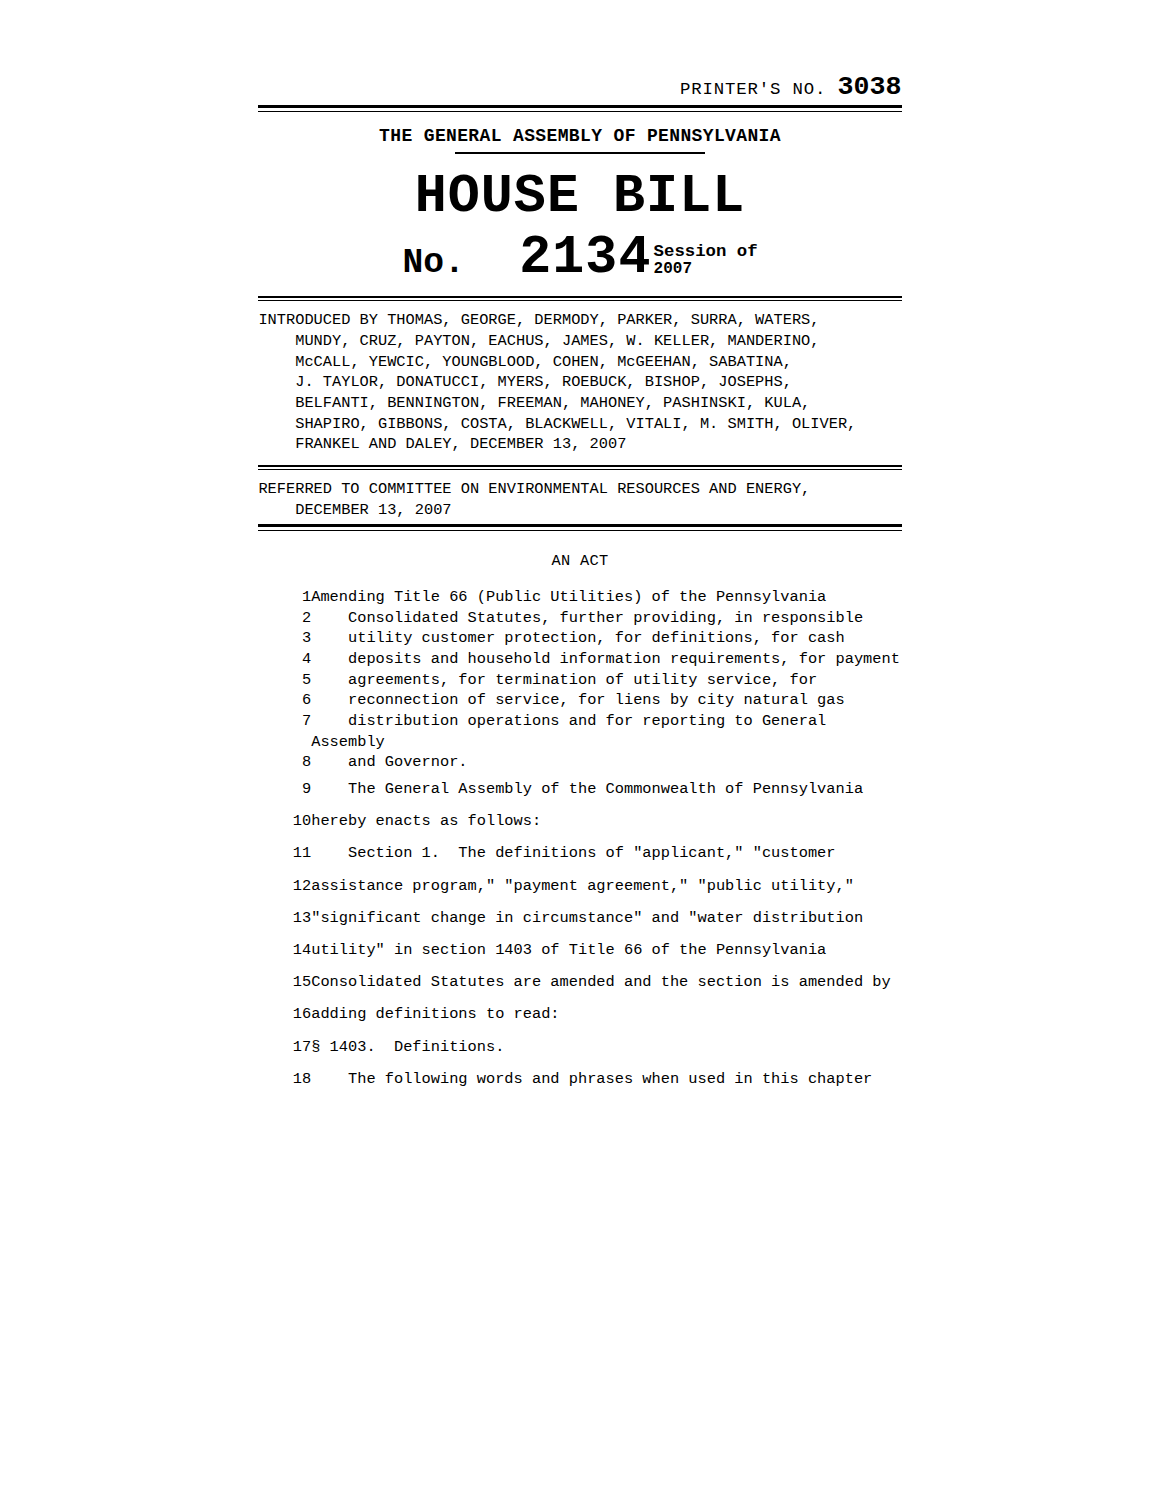PRINTER'S NO. 3038
THE GENERAL ASSEMBLY OF PENNSYLVANIA
HOUSE BILL
No. 2134 Session of2007
INTRODUCED BY THOMAS, GEORGE, DERMODY, PARKER, SURRA, WATERS, MUNDY, CRUZ, PAYTON, EACHUS, JAMES, W. KELLER, MANDERINO, McCALL, YEWCIC, YOUNGBLOOD, COHEN, McGEEHAN, SABATINA, J. TAYLOR, DONATUCCI, MYERS, ROEBUCK, BISHOP, JOSEPHS, BELFANTI, BENNINGTON, FREEMAN, MAHONEY, PASHINSKI, KULA, SHAPIRO, GIBBONS, COSTA, BLACKWELL, VITALI, M. SMITH, OLIVER, FRANKEL AND DALEY, DECEMBER 13, 2007
REFERRED TO COMMITTEE ON ENVIRONMENTAL RESOURCES AND ENERGY, DECEMBER 13, 2007
AN ACT
| 1 | Amending Title 66 (Public Utilities) of the Pennsylvania |
| 2 | Consolidated Statutes, further providing, in responsible |
| 3 | utility customer protection, for definitions, for cash |
| 4 | deposits and household information requirements, for payment |
| 5 | agreements, for termination of utility service, for |
| 6 | reconnection of service, for liens by city natural gas |
| 7 | distribution operations and for reporting to General Assembly |
| 8 | and Governor. |
| 9 | The General Assembly of the Commonwealth of Pennsylvania |
| 10 | hereby enacts as follows: |
| 11 | Section 1. The definitions of "applicant," "customer |
| 12 | assistance program," "payment agreement," "public utility," |
| 13 | "significant change in circumstance" and "water distribution |
| 14 | utility" in section 1403 of Title 66 of the Pennsylvania |
| 15 | Consolidated Statutes are amended and the section is amended by |
| 16 | adding definitions to read: |
| 17 | § 1403. Definitions. |
| 18 | The following words and phrases when used in this chapter |